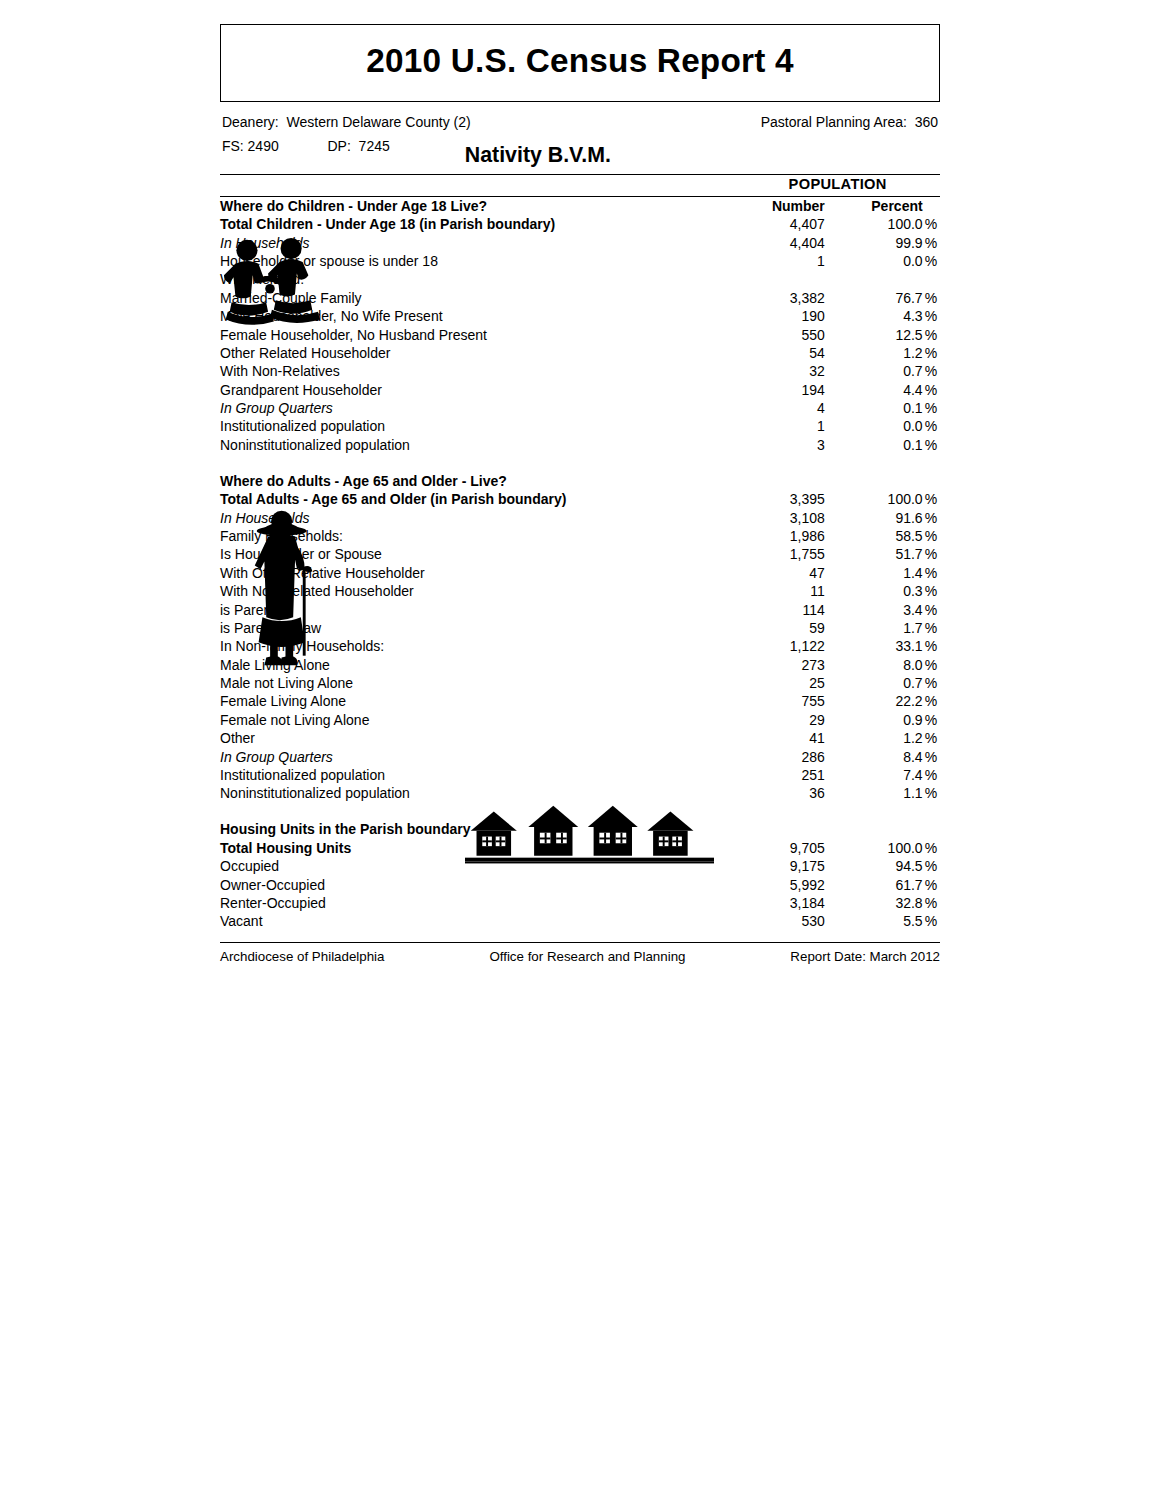2010 U.S. Census Report 4
Deanery: Western Delaware County (2)
Pastoral Planning Area: 360
FS: 2490
DP: 7245
Nativity B.V.M.
| | POPULATION |
| Where do Children - Under Age 18 Live? | Number | Percent |
| Total Children - Under Age 18 (in Parish boundary) | 4,407 | 100.0 % |
| In Households | 4,404 | 99.9 % |
| Householder or spouse is under 18 | 1 | 0.0 % |
| With Related: | | |
| Married-Couple Family | 3,382 | 76.7 % |
| Male Householder, No Wife Present | 190 | 4.3 % |
| Female Householder, No Husband Present | 550 | 12.5 % |
| Other Related Householder | 54 | 1.2 % |
| With Non-Relatives | 32 | 0.7 % |
| Grandparent Householder | 194 | 4.4 % |
| In Group Quarters | 4 | 0.1 % |
| Institutionalized population | 1 | 0.0 % |
| Noninstitutionalized population | 3 | 0.1 % |
| Where do Adults - Age 65 and Older - Live? | | |
| Total Adults - Age 65 and Older (in Parish boundary) | 3,395 | 100.0 % |
| In Households | 3,108 | 91.6 % |
| Family Households: | 1,986 | 58.5 % |
| Is Householder or Spouse | 1,755 | 51.7 % |
| With Other Relative Householder | 47 | 1.4 % |
| With Non-Related Householder | 11 | 0.3 % |
| is Parent | 114 | 3.4 % |
| is Parent-in-Law | 59 | 1.7 % |
| In Non-family Households: | 1,122 | 33.1 % |
| Male Living Alone | 273 | 8.0 % |
| Male not Living Alone | 25 | 0.7 % |
| Female Living Alone | 755 | 22.2 % |
| Female not Living Alone | 29 | 0.9 % |
| Other | 41 | 1.2 % |
| In Group Quarters | 286 | 8.4 % |
| Institutionalized population | 251 | 7.4 % |
| Noninstitutionalized population | 36 | 1.1 % |
| Housing Units in the Parish boundary | | |
| Total Housing Units | 9,705 | 100.0 % |
| Occupied | 9,175 | 94.5 % |
| Owner-Occupied | 5,992 | 61.7 % |
| Renter-Occupied | 3,184 | 32.8 % |
| Vacant | 530 | 5.5 % |
Archdiocese of Philadelphia
Office for Research and Planning
Report Date: March 2012